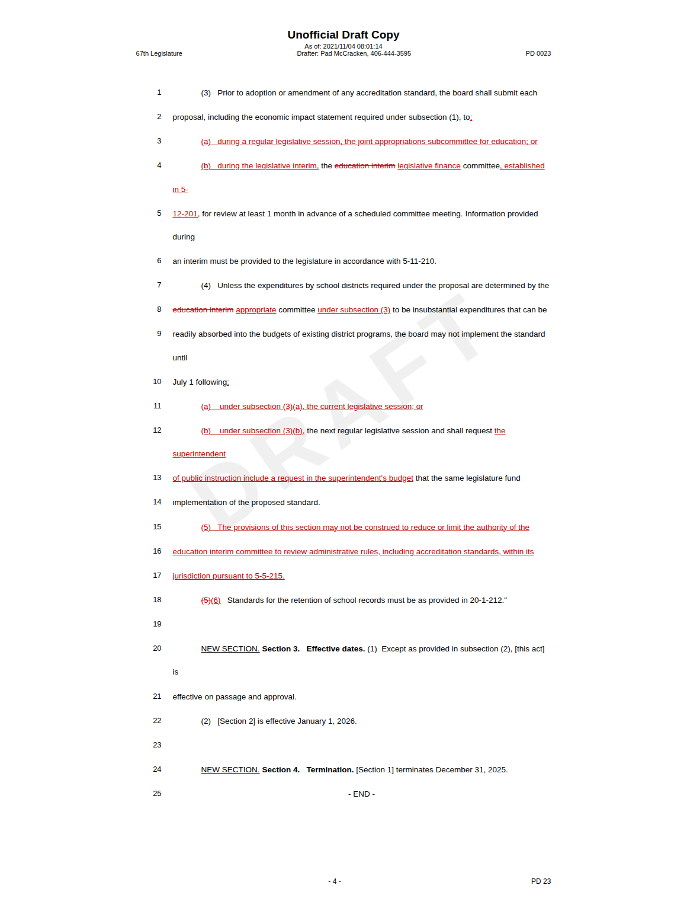DRAFT
Unofficial Draft Copy
As of: 2021/11/04 08:01:14
67th Legislature
Drafter: Pad McCracken, 406-444-3595
PD 0023
| 1 | (3) Prior to adoption or amendment of any accreditation standard, the board shall submit each |
| 2 | proposal, including the economic impact statement required under subsection (1), to : |
| 3 | (a) during a regular legislative session, the joint appropriations subcommittee for education; or |
| 4 | (b) during the legislative interim, the education interim legislative finance committee , established in 5- |
| 5 | 12-201, for review at least 1 month in advance of a scheduled committee meeting. Information provided during |
| 6 | an interim must be provided to the legislature in accordance with 5-11-210. |
| 7 | (4) Unless the expenditures by school districts required under the proposal are determined by the |
| 8 | education interim appropriate committee under subsection (3) to be insubstantial expenditures that can be |
| 9 | readily absorbed into the budgets of existing district programs, the board may not implement the standard until |
| 10 | July 1 following : |
| 11 | (a) under subsection (3)(a), the current legislative session; or |
| 12 | (b) under subsection (3)(b), the next regular legislative session and shall request the superintendent |
| 13 | of public instruction include a request in the superintendent's budget that the same legislature fund |
| 14 | implementation of the proposed standard. |
| 15 | (5) The provisions of this section may not be construed to reduce or limit the authority of the |
| 16 | education interim committee to review administrative rules, including accreditation standards, within its |
| 17 | jurisdiction pursuant to 5-5-215. |
| 18 | (5) (6) Standards for the retention of school records must be as provided in 20-1-212." |
| 19 | |
| 20 | NEW SECTION. Section 3. Effective dates. (1) Except as provided in subsection (2), [this act] is |
| 21 | effective on passage and approval. |
| 22 | (2) [Section 2] is effective January 1, 2026. |
| 23 | |
| 24 | NEW SECTION. Section 4. Termination. [Section 1] terminates December 31, 2025. |
| 25 | - END - |
- 4 -
PD 23